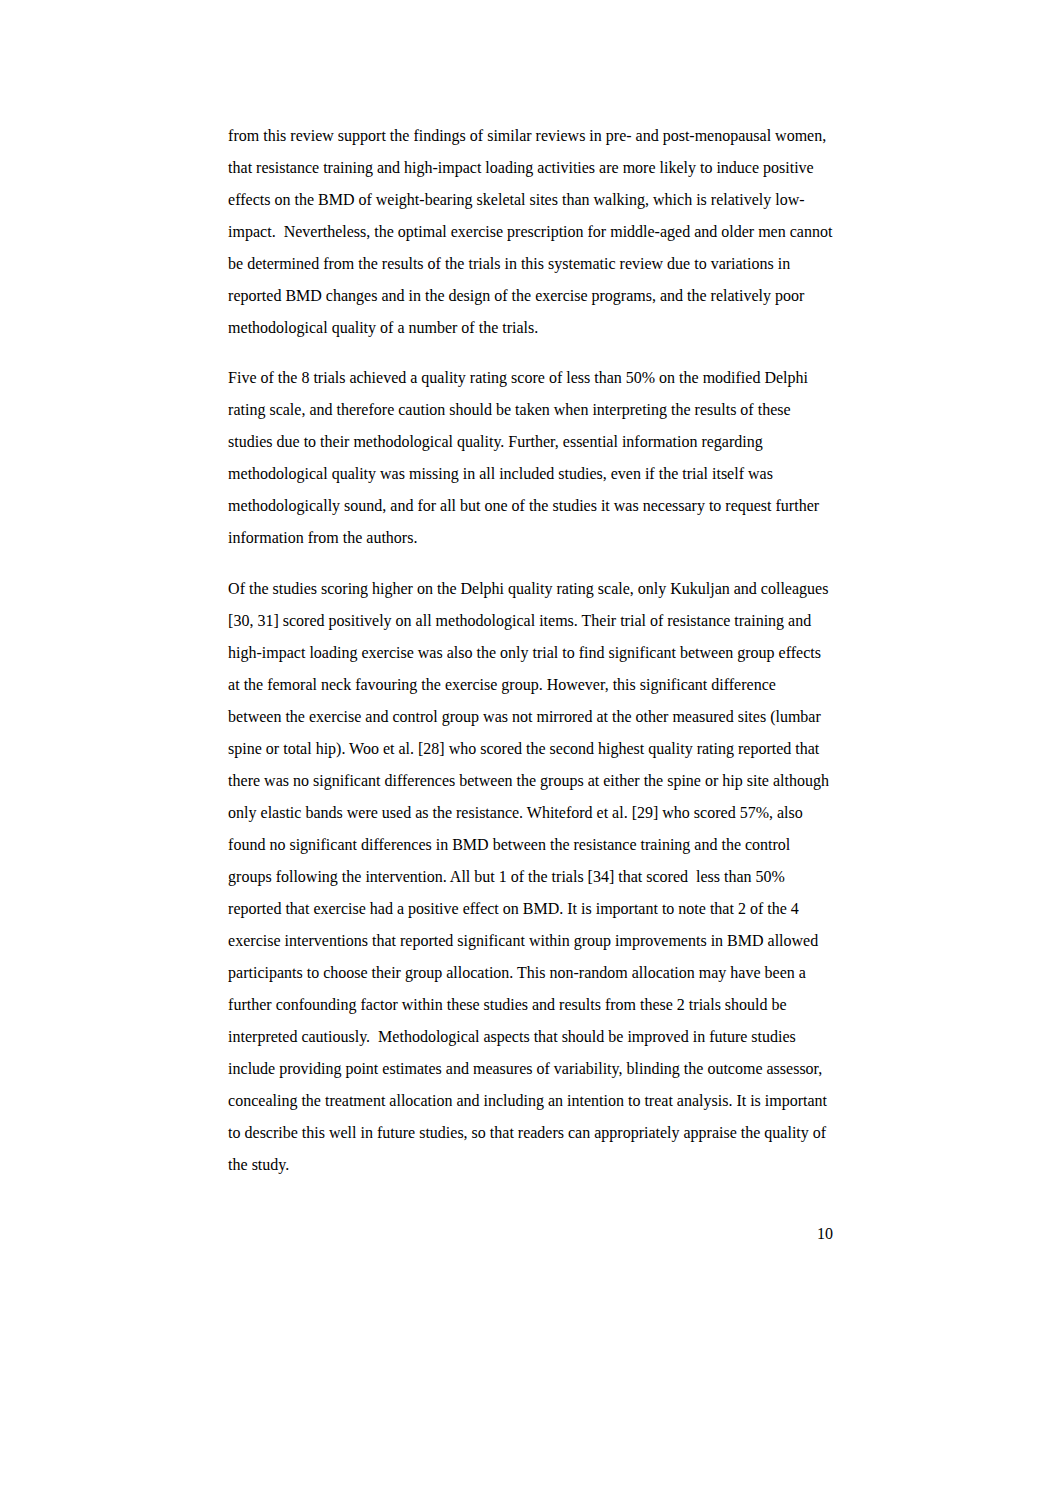from this review support the findings of similar reviews in pre- and post-menopausal women, that resistance training and high-impact loading activities are more likely to induce positive effects on the BMD of weight-bearing skeletal sites than walking, which is relatively low-impact. Nevertheless, the optimal exercise prescription for middle-aged and older men cannot be determined from the results of the trials in this systematic review due to variations in reported BMD changes and in the design of the exercise programs, and the relatively poor methodological quality of a number of the trials.
Five of the 8 trials achieved a quality rating score of less than 50% on the modified Delphi rating scale, and therefore caution should be taken when interpreting the results of these studies due to their methodological quality. Further, essential information regarding methodological quality was missing in all included studies, even if the trial itself was methodologically sound, and for all but one of the studies it was necessary to request further information from the authors.
Of the studies scoring higher on the Delphi quality rating scale, only Kukuljan and colleagues [30, 31] scored positively on all methodological items. Their trial of resistance training and high-impact loading exercise was also the only trial to find significant between group effects at the femoral neck favouring the exercise group. However, this significant difference between the exercise and control group was not mirrored at the other measured sites (lumbar spine or total hip). Woo et al. [28] who scored the second highest quality rating reported that there was no significant differences between the groups at either the spine or hip site although only elastic bands were used as the resistance. Whiteford et al. [29] who scored 57%, also found no significant differences in BMD between the resistance training and the control groups following the intervention. All but 1 of the trials [34] that scored less than 50% reported that exercise had a positive effect on BMD. It is important to note that 2 of the 4 exercise interventions that reported significant within group improvements in BMD allowed participants to choose their group allocation. This non-random allocation may have been a further confounding factor within these studies and results from these 2 trials should be interpreted cautiously. Methodological aspects that should be improved in future studies include providing point estimates and measures of variability, blinding the outcome assessor, concealing the treatment allocation and including an intention to treat analysis. It is important to describe this well in future studies, so that readers can appropriately appraise the quality of the study.
10